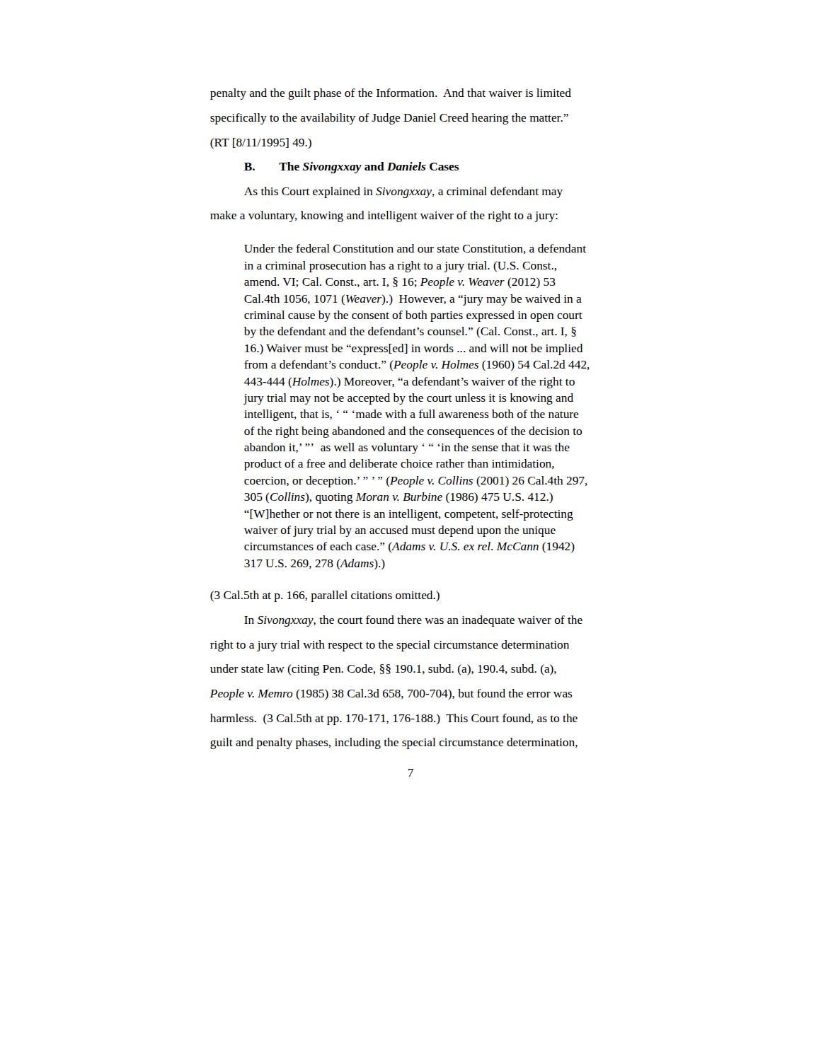penalty and the guilt phase of the Information. And that waiver is limited
specifically to the availability of Judge Daniel Creed hearing the matter.”
(RT [8/11/1995] 49.)
B. The Sivongxxay and Daniels Cases
As this Court explained in Sivongxxay, a criminal defendant may
make a voluntary, knowing and intelligent waiver of the right to a jury:
Under the federal Constitution and our state Constitution, a defendant in a criminal prosecution has a right to a jury trial. (U.S. Const., amend. VI; Cal. Const., art. I, § 16; People v. Weaver (2012) 53 Cal.4th 1056, 1071 (Weaver).) However, a “jury may be waived in a criminal cause by the consent of both parties expressed in open court by the defendant and the defendant’s counsel.” (Cal. Const., art. I, § 16.) Waiver must be “express[ed] in words ... and will not be implied from a defendant’s conduct.” (People v. Holmes (1960) 54 Cal.2d 442, 443-444 (Holmes).) Moreover, “a defendant’s waiver of the right to jury trial may not be accepted by the court unless it is knowing and intelligent, that is, ‘ “ ‘made with a full awareness both of the nature of the right being abandoned and the consequences of the decision to abandon it,’ ”’ as well as voluntary ‘ “ ‘in the sense that it was the product of a free and deliberate choice rather than intimidation, coercion, or deception.’ ” ’ ” (People v. Collins (2001) 26 Cal.4th 297, 305 (Collins), quoting Moran v. Burbine (1986) 475 U.S. 412.) “[W]hether or not there is an intelligent, competent, self-protecting waiver of jury trial by an accused must depend upon the unique circumstances of each case.” (Adams v. U.S. ex rel. McCann (1942) 317 U.S. 269, 278 (Adams).)
(3 Cal.5th at p. 166, parallel citations omitted.)
In Sivongxxay, the court found there was an inadequate waiver of the
right to a jury trial with respect to the special circumstance determination
under state law (citing Pen. Code, §§ 190.1, subd. (a), 190.4, subd. (a),
People v. Memro (1985) 38 Cal.3d 658, 700-704), but found the error was
harmless. (3 Cal.5th at pp. 170-171, 176-188.) This Court found, as to the
guilt and penalty phases, including the special circumstance determination,
7